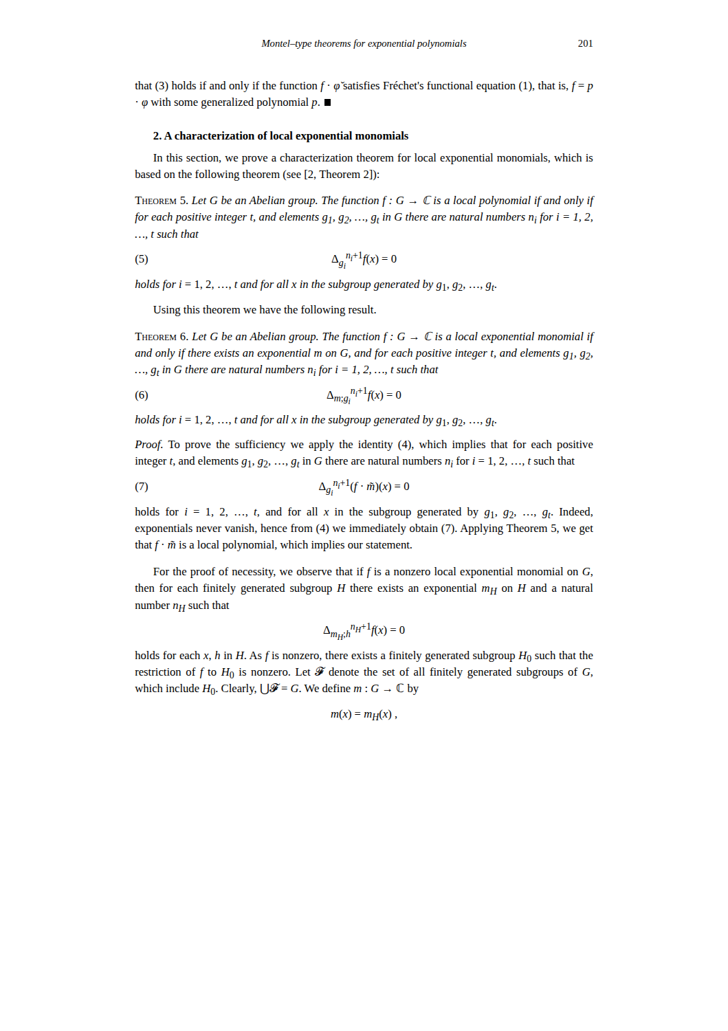Montel–type theorems for exponential polynomials 201
that (3) holds if and only if the function f · φ̆ satisfies Fréchet's functional equation (1), that is, f = p · φ with some generalized polynomial p.
2. A characterization of local exponential monomials
In this section, we prove a characterization theorem for local exponential monomials, which is based on the following theorem (see [2, Theorem 2]):
Theorem 5. Let G be an Abelian group. The function f : G → ℂ is a local polynomial if and only if for each positive integer t, and elements g1, g2, …, gt in G there are natural numbers ni for i = 1, 2, …, t such that
(5) Δgini+1f(x) = 0
holds for i = 1, 2, …, t and for all x in the subgroup generated by g1, g2, …, gt.
Using this theorem we have the following result.
Theorem 6. Let G be an Abelian group. The function f : G → ℂ is a local exponential monomial if and only if there exists an exponential m on G, and for each positive integer t, and elements g1, g2, …, gt in G there are natural numbers ni for i = 1, 2, …, t such that
(6) Δm;gini+1f(x) = 0
holds for i = 1, 2, …, t and for all x in the subgroup generated by g1, g2, …, gt.
Proof. To prove the sufficiency we apply the identity (4), which implies that for each positive integer t, and elements g1, g2, …, gt in G there are natural numbers ni for i = 1, 2, …, t such that
(7) Δgini+1(f · m̃)(x) = 0
holds for i = 1, 2, …, t, and for all x in the subgroup generated by g1, g2, …, gt. Indeed, exponentials never vanish, hence from (4) we immediately obtain (7). Applying Theorem 5, we get that f · m̃ is a local polynomial, which implies our statement.
For the proof of necessity, we observe that if f is a nonzero local exponential monomial on G, then for each finitely generated subgroup H there exists an exponential mH on H and a natural number nH such that
ΔmH;hnH+1f(x) = 0
holds for each x, h in H. As f is nonzero, there exists a finitely generated subgroup H0 such that the restriction of f to H0 is nonzero. Let 𝓕 denote the set of all finitely generated subgroups of G, which include H0. Clearly, ⋃𝓕 = G. We define m : G → ℂ by
m(x) = mH(x) ,